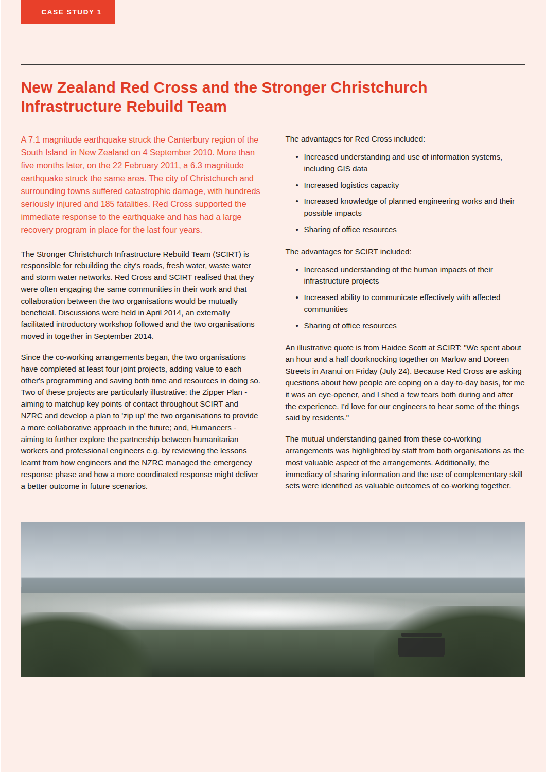Case Study 1
New Zealand Red Cross and the Stronger Christchurch
Infrastructure Rebuild Team
A 7.1 magnitude earthquake struck the Canterbury region of the South Island in New Zealand on 4 September 2010. More than five months later, on the 22 February 2011, a 6.3 magnitude earthquake struck the same area. The city of Christchurch and surrounding towns suffered catastrophic damage, with hundreds seriously injured and 185 fatalities. Red Cross supported the immediate response to the earthquake and has had a large recovery program in place for the last four years.
The Stronger Christchurch Infrastructure Rebuild Team (SCIRT) is responsible for rebuilding the city's roads, fresh water, waste water and storm water networks. Red Cross and SCIRT realised that they were often engaging the same communities in their work and that collaboration between the two organisations would be mutually beneficial. Discussions were held in April 2014, an externally facilitated introductory workshop followed and the two organisations moved in together in September 2014.
Since the co-working arrangements began, the two organisations have completed at least four joint projects, adding value to each other's programming and saving both time and resources in doing so. Two of these projects are particularly illustrative: the Zipper Plan - aiming to matchup key points of contact throughout SCIRT and NZRC and develop a plan to 'zip up' the two organisations to provide a more collaborative approach in the future; and, Humaneers - aiming to further explore the partnership between humanitarian workers and professional engineers e.g. by reviewing the lessons learnt from how engineers and the NZRC managed the emergency response phase and how a more coordinated response might deliver a better outcome in future scenarios.
The advantages for Red Cross included:
Increased understanding and use of information systems, including GIS data
Increased logistics capacity
Increased knowledge of planned engineering works and their possible impacts
Sharing of office resources
The advantages for SCIRT included:
Increased understanding of the human impacts of their infrastructure projects
Increased ability to communicate effectively with affected communities
Sharing of office resources
An illustrative quote is from Haidee Scott at SCIRT: "We spent about an hour and a half doorknocking together on Marlow and Doreen Streets in Aranui on Friday (July 24). Because Red Cross are asking questions about how people are coping on a day-to-day basis, for me it was an eye-opener, and I shed a few tears both during and after the experience. I'd love for our engineers to hear some of the things said by residents."
The mutual understanding gained from these co-working arrangements was highlighted by staff from both organisations as the most valuable aspect of the arrangements. Additionally, the immediacy of sharing information and the use of complementary skill sets were identified as valuable outcomes of co-working together.